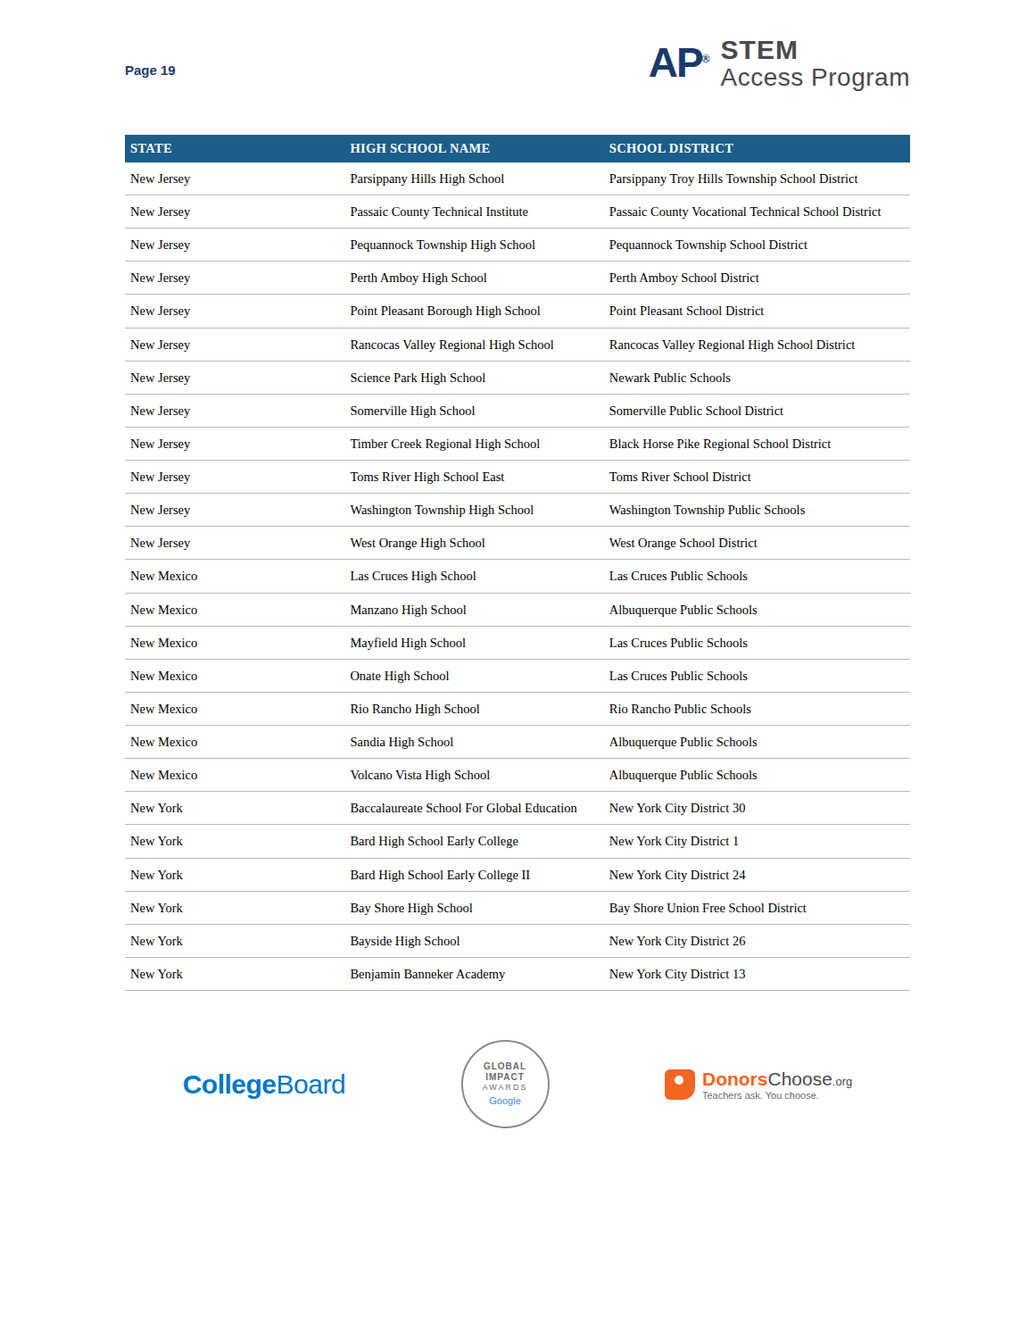Page 19
AP®
STEM
Access Program
| STATE | HIGH SCHOOL NAME | SCHOOL DISTRICT |
| --- | --- | --- |
| New Jersey | Parsippany Hills High School | Parsippany Troy Hills Township School District |
| New Jersey | Passaic County Technical Institute | Passaic County Vocational Technical School District |
| New Jersey | Pequannock Township High School | Pequannock Township School District |
| New Jersey | Perth Amboy High School | Perth Amboy School District |
| New Jersey | Point Pleasant Borough High School | Point Pleasant School District |
| New Jersey | Rancocas Valley Regional High School | Rancocas Valley Regional High School District |
| New Jersey | Science Park High School | Newark Public Schools |
| New Jersey | Somerville High School | Somerville Public School District |
| New Jersey | Timber Creek Regional High School | Black Horse Pike Regional School District |
| New Jersey | Toms River High School East | Toms River School District |
| New Jersey | Washington Township High School | Washington Township Public Schools |
| New Jersey | West Orange High School | West Orange School District |
| New Mexico | Las Cruces High School | Las Cruces Public Schools |
| New Mexico | Manzano High School | Albuquerque Public Schools |
| New Mexico | Mayfield High School | Las Cruces Public Schools |
| New Mexico | Onate High School | Las Cruces Public Schools |
| New Mexico | Rio Rancho High School | Rio Rancho Public Schools |
| New Mexico | Sandia High School | Albuquerque Public Schools |
| New Mexico | Volcano Vista High School | Albuquerque Public Schools |
| New York | Baccalaureate School For Global Education | New York City District 30 |
| New York | Bard High School Early College | New York City District 1 |
| New York | Bard High School Early College II | New York City District 24 |
| New York | Bay Shore High School | Bay Shore Union Free School District |
| New York | Bayside High School | New York City District 26 |
| New York | Benjamin Banneker Academy | New York City District 13 |
College Board
GLOBAL
IMPACT
AWARDS
Google
Donors Choose.org
Teachers ask. You choose.